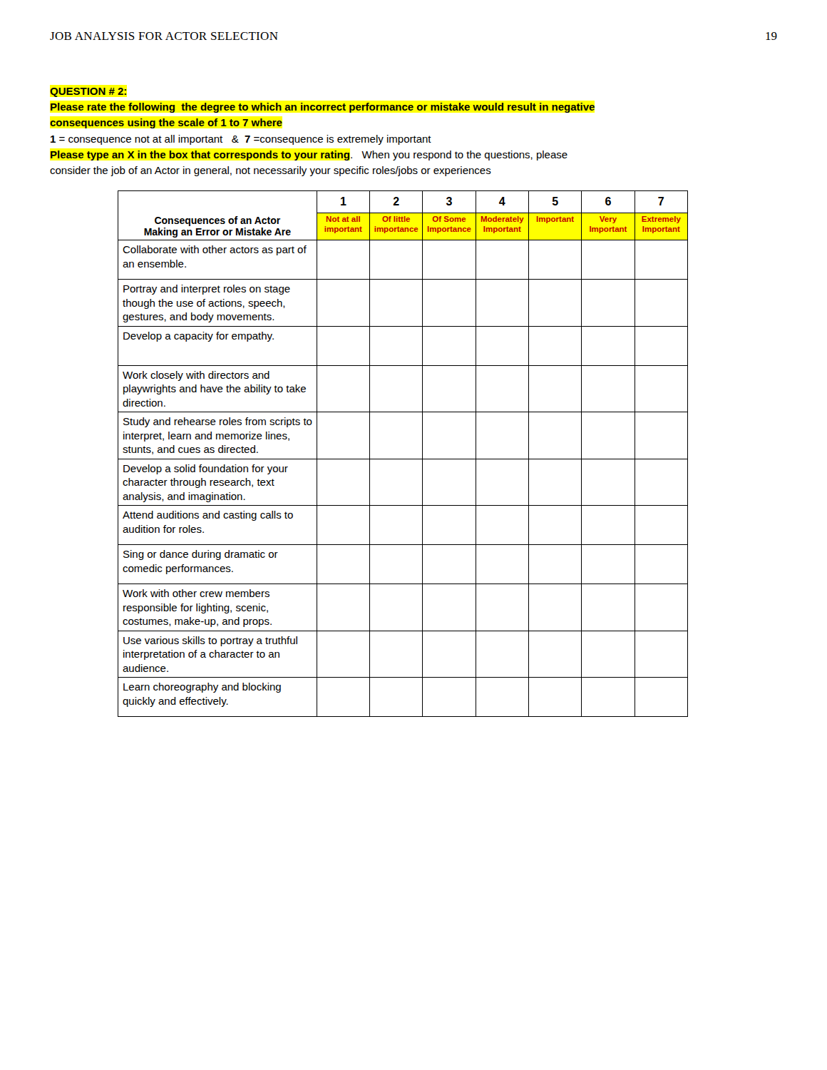JOB ANALYSIS FOR ACTOR SELECTION 19
QUESTION # 2:
Please rate the following the degree to which an incorrect performance or mistake would result in negative
consequences using the scale of 1 to 7 where
1 = consequence not at all important & 7 =consequence is extremely important
Please type an X in the box that corresponds to your rating. When you respond to the questions, please
consider the job of an Actor in general, not necessarily your specific roles/jobs or experiences
| | 1 | 2 | 3 | 4 | 5 | 6 | 7 |
| --- | --- | --- | --- | --- | --- | --- | --- |
| Consequences of an Actor Making an Error or Mistake Are | Not at all important | Of little importance | Of Some Importance | Moderately Important | Important | Very Important | Extremely Important |
| Collaborate with other actors as part of an ensemble. | | | | | | | |
| Portray and interpret roles on stage though the use of actions, speech, gestures, and body movements. | | | | | | | |
| Develop a capacity for empathy. | | | | | | | |
| Work closely with directors and playwrights and have the ability to take direction. | | | | | | | |
| Study and rehearse roles from scripts to interpret, learn and memorize lines, stunts, and cues as directed. | | | | | | | |
| Develop a solid foundation for your character through research, text analysis, and imagination. | | | | | | | |
| Attend auditions and casting calls to audition for roles. | | | | | | | |
| Sing or dance during dramatic or comedic performances. | | | | | | | |
| Work with other crew members responsible for lighting, scenic, costumes, make-up, and props. | | | | | | | |
| Use various skills to portray a truthful interpretation of a character to an audience. | | | | | | | |
| Learn choreography and blocking quickly and effectively. | | | | | | | |